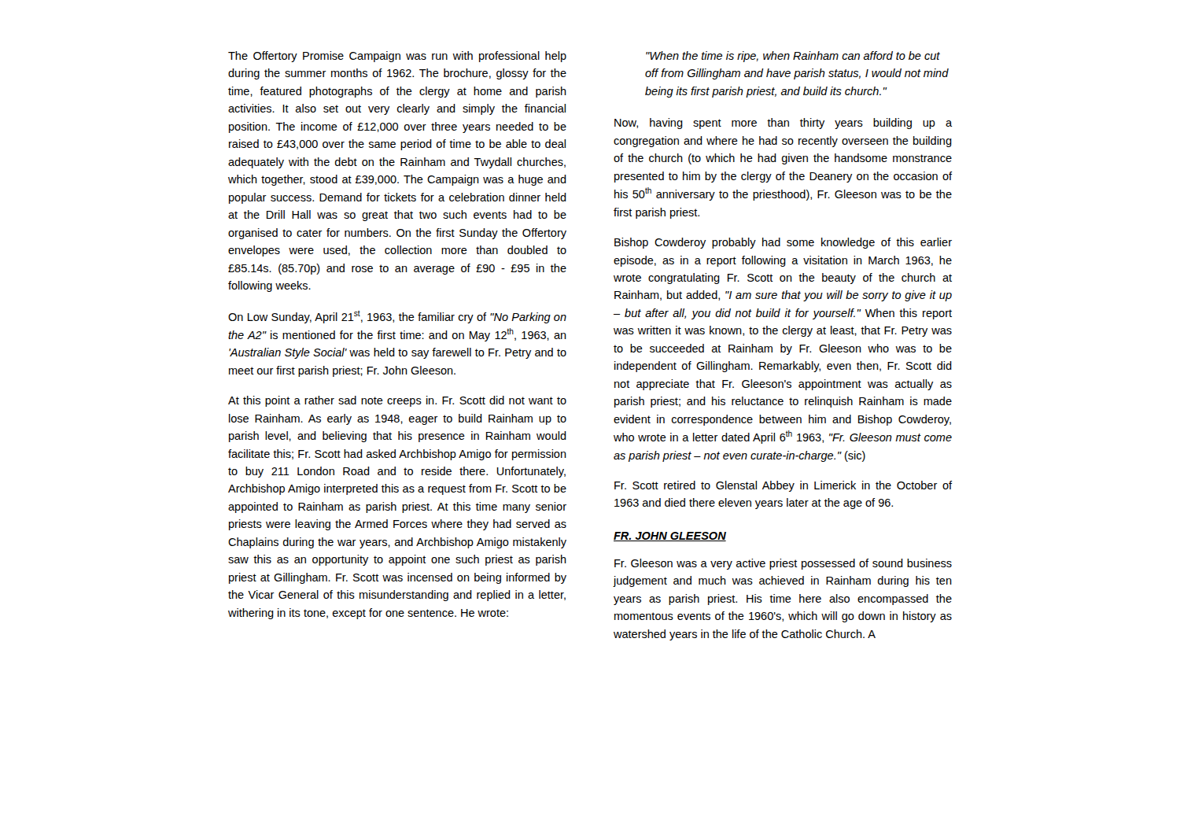The Offertory Promise Campaign was run with professional help during the summer months of 1962. The brochure, glossy for the time, featured photographs of the clergy at home and parish activities. It also set out very clearly and simply the financial position. The income of £12,000 over three years needed to be raised to £43,000 over the same period of time to be able to deal adequately with the debt on the Rainham and Twydall churches, which together, stood at £39,000. The Campaign was a huge and popular success. Demand for tickets for a celebration dinner held at the Drill Hall was so great that two such events had to be organised to cater for numbers. On the first Sunday the Offertory envelopes were used, the collection more than doubled to £85.14s. (85.70p) and rose to an average of £90 - £95 in the following weeks.
On Low Sunday, April 21st, 1963, the familiar cry of "No Parking on the A2" is mentioned for the first time: and on May 12th, 1963, an 'Australian Style Social' was held to say farewell to Fr. Petry and to meet our first parish priest; Fr. John Gleeson.
At this point a rather sad note creeps in. Fr. Scott did not want to lose Rainham. As early as 1948, eager to build Rainham up to parish level, and believing that his presence in Rainham would facilitate this; Fr. Scott had asked Archbishop Amigo for permission to buy 211 London Road and to reside there. Unfortunately, Archbishop Amigo interpreted this as a request from Fr. Scott to be appointed to Rainham as parish priest. At this time many senior priests were leaving the Armed Forces where they had served as Chaplains during the war years, and Archbishop Amigo mistakenly saw this as an opportunity to appoint one such priest as parish priest at Gillingham. Fr. Scott was incensed on being informed by the Vicar General of this misunderstanding and replied in a letter, withering in its tone, except for one sentence. He wrote:
"When the time is ripe, when Rainham can afford to be cut off from Gillingham and have parish status, I would not mind being its first parish priest, and build its church."
Now, having spent more than thirty years building up a congregation and where he had so recently overseen the building of the church (to which he had given the handsome monstrance presented to him by the clergy of the Deanery on the occasion of his 50th anniversary to the priesthood), Fr. Gleeson was to be the first parish priest.
Bishop Cowderoy probably had some knowledge of this earlier episode, as in a report following a visitation in March 1963, he wrote congratulating Fr. Scott on the beauty of the church at Rainham, but added, "I am sure that you will be sorry to give it up – but after all, you did not build it for yourself." When this report was written it was known, to the clergy at least, that Fr. Petry was to be succeeded at Rainham by Fr. Gleeson who was to be independent of Gillingham. Remarkably, even then, Fr. Scott did not appreciate that Fr. Gleeson's appointment was actually as parish priest; and his reluctance to relinquish Rainham is made evident in correspondence between him and Bishop Cowderoy, who wrote in a letter dated April 6th 1963, "Fr. Gleeson must come as parish priest – not even curate-in-charge." (sic)
Fr. Scott retired to Glenstal Abbey in Limerick in the October of 1963 and died there eleven years later at the age of 96.
FR. JOHN GLEESON
Fr. Gleeson was a very active priest possessed of sound business judgement and much was achieved in Rainham during his ten years as parish priest. His time here also encompassed the momentous events of the 1960's, which will go down in history as watershed years in the life of the Catholic Church. A